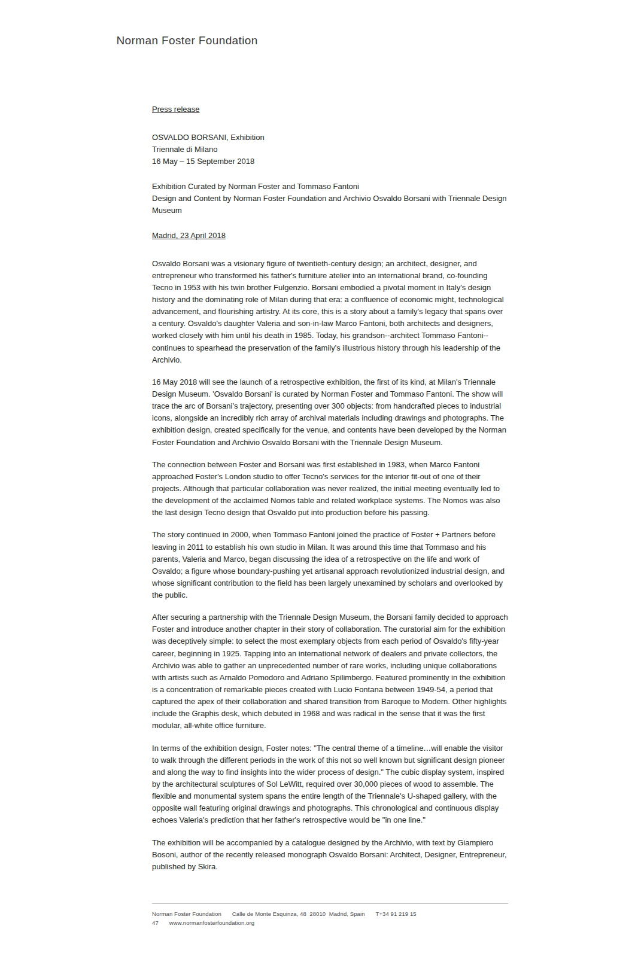Norman Foster Foundation
Press release
OSVALDO BORSANI, Exhibition
Triennale di Milano
16 May – 15 September 2018
Exhibition Curated by Norman Foster and Tommaso Fantoni
Design and Content by Norman Foster Foundation and Archivio Osvaldo Borsani with Triennale Design Museum
Madrid, 23 April 2018
Osvaldo Borsani was a visionary figure of twentieth-century design; an architect, designer, and entrepreneur who transformed his father's furniture atelier into an international brand, co-founding Tecno in 1953 with his twin brother Fulgenzio. Borsani embodied a pivotal moment in Italy's design history and the dominating role of Milan during that era: a confluence of economic might, technological advancement, and flourishing artistry. At its core, this is a story about a family's legacy that spans over a century. Osvaldo's daughter Valeria and son-in-law Marco Fantoni, both architects and designers, worked closely with him until his death in 1985. Today, his grandson--architect Tommaso Fantoni--continues to spearhead the preservation of the family's illustrious history through his leadership of the Archivio.
16 May 2018 will see the launch of a retrospective exhibition, the first of its kind, at Milan's Triennale Design Museum. 'Osvaldo Borsani' is curated by Norman Foster and Tommaso Fantoni. The show will trace the arc of Borsani's trajectory, presenting over 300 objects: from handcrafted pieces to industrial icons, alongside an incredibly rich array of archival materials including drawings and photographs. The exhibition design, created specifically for the venue, and contents have been developed by the Norman Foster Foundation and Archivio Osvaldo Borsani with the Triennale Design Museum.
The connection between Foster and Borsani was first established in 1983, when Marco Fantoni approached Foster's London studio to offer Tecno's services for the interior fit-out of one of their projects. Although that particular collaboration was never realized, the initial meeting eventually led to the development of the acclaimed Nomos table and related workplace systems. The Nomos was also the last design Tecno design that Osvaldo put into production before his passing.
The story continued in 2000, when Tommaso Fantoni joined the practice of Foster + Partners before leaving in 2011 to establish his own studio in Milan. It was around this time that Tommaso and his parents, Valeria and Marco, began discussing the idea of a retrospective on the life and work of Osvaldo; a figure whose boundary-pushing yet artisanal approach revolutionized industrial design, and whose significant contribution to the field has been largely unexamined by scholars and overlooked by the public.
After securing a partnership with the Triennale Design Museum, the Borsani family decided to approach Foster and introduce another chapter in their story of collaboration. The curatorial aim for the exhibition was deceptively simple: to select the most exemplary objects from each period of Osvaldo's fifty-year career, beginning in 1925. Tapping into an international network of dealers and private collectors, the Archivio was able to gather an unprecedented number of rare works, including unique collaborations with artists such as Arnaldo Pomodoro and Adriano Spilimbergo. Featured prominently in the exhibition is a concentration of remarkable pieces created with Lucio Fontana between 1949-54, a period that captured the apex of their collaboration and shared transition from Baroque to Modern. Other highlights include the Graphis desk, which debuted in 1968 and was radical in the sense that it was the first modular, all-white office furniture.
In terms of the exhibition design, Foster notes: "The central theme of a timeline…will enable the visitor to walk through the different periods in the work of this not so well known but significant design pioneer and along the way to find insights into the wider process of design." The cubic display system, inspired by the architectural sculptures of Sol LeWitt, required over 30,000 pieces of wood to assemble. The flexible and monumental system spans the entire length of the Triennale's U-shaped gallery, with the opposite wall featuring original drawings and photographs. This chronological and continuous display echoes Valeria's prediction that her father's retrospective would be "in one line."
The exhibition will be accompanied by a catalogue designed by the Archivio, with text by Giampiero Bosoni, author of the recently released monograph Osvaldo Borsani: Architect, Designer, Entrepreneur, published by Skira.
Norman Foster Foundation Calle de Monte Esquinza, 48 28010 Madrid, Spain T+34 91 219 15 47 www.normanfosterfoundation.org